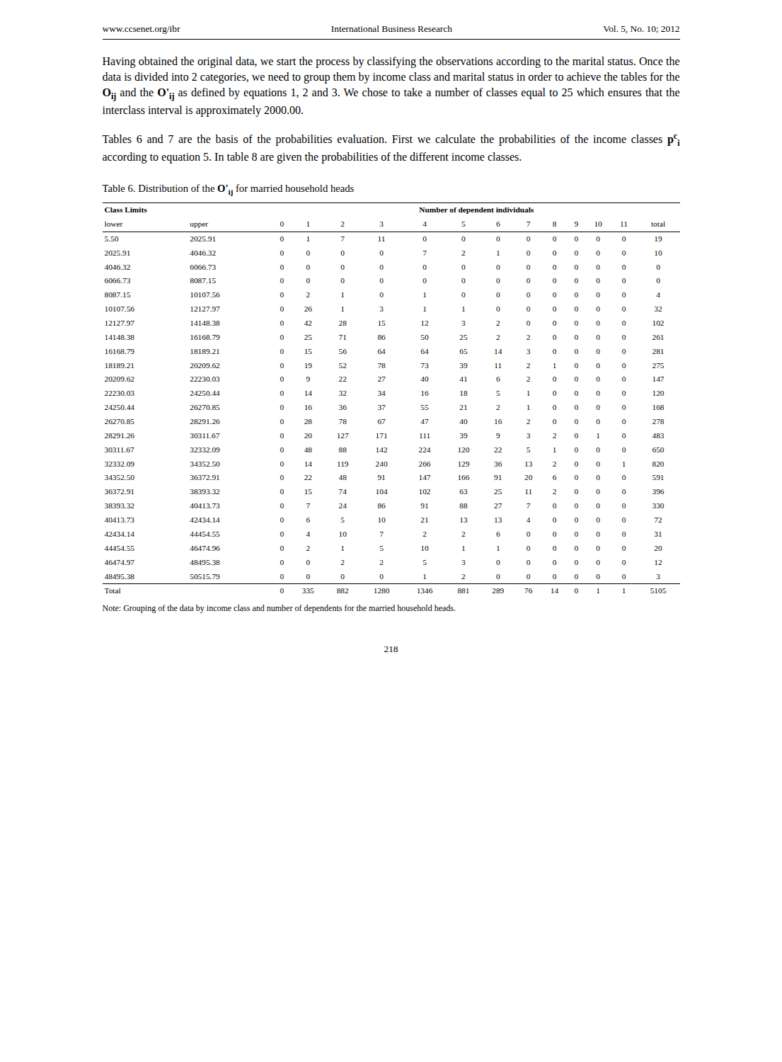www.ccsenet.org/ibr
International Business Research
Vol. 5, No. 10; 2012
Having obtained the original data, we start the process by classifying the observations according to the marital status. Once the data is divided into 2 categories, we need to group them by income class and marital status in order to achieve the tables for the Oij and the O'ij as defined by equations 1, 2 and 3. We chose to take a number of classes equal to 25 which ensures that the interclass interval is approximately 2000.00.
Tables 6 and 7 are the basis of the probabilities evaluation. First we calculate the probabilities of the income classes pci according to equation 5. In table 8 are given the probabilities of the different income classes.
Table 6. Distribution of the O'ij for married household heads
| Class Limits | Number of dependent individuals |
| --- | --- |
| lower | upper | 0 | 1 | 2 | 3 | 4 | 5 | 6 | 7 | 8 | 9 | 10 | 11 | total |
| 5.50 | 2025.91 | 0 | 1 | 7 | 11 | 0 | 0 | 0 | 0 | 0 | 0 | 0 | 0 | 19 |
| 2025.91 | 4046.32 | 0 | 0 | 0 | 0 | 7 | 2 | 1 | 0 | 0 | 0 | 0 | 0 | 10 |
| 4046.32 | 6066.73 | 0 | 0 | 0 | 0 | 0 | 0 | 0 | 0 | 0 | 0 | 0 | 0 | 0 |
| 6066.73 | 8087.15 | 0 | 0 | 0 | 0 | 0 | 0 | 0 | 0 | 0 | 0 | 0 | 0 | 0 |
| 8087.15 | 10107.56 | 0 | 2 | 1 | 0 | 1 | 0 | 0 | 0 | 0 | 0 | 0 | 0 | 4 |
| 10107.56 | 12127.97 | 0 | 26 | 1 | 3 | 1 | 1 | 0 | 0 | 0 | 0 | 0 | 0 | 32 |
| 12127.97 | 14148.38 | 0 | 42 | 28 | 15 | 12 | 3 | 2 | 0 | 0 | 0 | 0 | 0 | 102 |
| 14148.38 | 16168.79 | 0 | 25 | 71 | 86 | 50 | 25 | 2 | 2 | 0 | 0 | 0 | 0 | 261 |
| 16168.79 | 18189.21 | 0 | 15 | 56 | 64 | 64 | 65 | 14 | 3 | 0 | 0 | 0 | 0 | 281 |
| 18189.21 | 20209.62 | 0 | 19 | 52 | 78 | 73 | 39 | 11 | 2 | 1 | 0 | 0 | 0 | 275 |
| 20209.62 | 22230.03 | 0 | 9 | 22 | 27 | 40 | 41 | 6 | 2 | 0 | 0 | 0 | 0 | 147 |
| 22230.03 | 24250.44 | 0 | 14 | 32 | 34 | 16 | 18 | 5 | 1 | 0 | 0 | 0 | 0 | 120 |
| 24250.44 | 26270.85 | 0 | 16 | 36 | 37 | 55 | 21 | 2 | 1 | 0 | 0 | 0 | 0 | 168 |
| 26270.85 | 28291.26 | 0 | 28 | 78 | 67 | 47 | 40 | 16 | 2 | 0 | 0 | 0 | 0 | 278 |
| 28291.26 | 30311.67 | 0 | 20 | 127 | 171 | 111 | 39 | 9 | 3 | 2 | 0 | 1 | 0 | 483 |
| 30311.67 | 32332.09 | 0 | 48 | 88 | 142 | 224 | 120 | 22 | 5 | 1 | 0 | 0 | 0 | 650 |
| 32332.09 | 34352.50 | 0 | 14 | 119 | 240 | 266 | 129 | 36 | 13 | 2 | 0 | 0 | 1 | 820 |
| 34352.50 | 36372.91 | 0 | 22 | 48 | 91 | 147 | 166 | 91 | 20 | 6 | 0 | 0 | 0 | 591 |
| 36372.91 | 38393.32 | 0 | 15 | 74 | 104 | 102 | 63 | 25 | 11 | 2 | 0 | 0 | 0 | 396 |
| 38393.32 | 40413.73 | 0 | 7 | 24 | 86 | 91 | 88 | 27 | 7 | 0 | 0 | 0 | 0 | 330 |
| 40413.73 | 42434.14 | 0 | 6 | 5 | 10 | 21 | 13 | 13 | 4 | 0 | 0 | 0 | 0 | 72 |
| 42434.14 | 44454.55 | 0 | 4 | 10 | 7 | 2 | 2 | 6 | 0 | 0 | 0 | 0 | 0 | 31 |
| 44454.55 | 46474.96 | 0 | 2 | 1 | 5 | 10 | 1 | 1 | 0 | 0 | 0 | 0 | 0 | 20 |
| 46474.97 | 48495.38 | 0 | 0 | 2 | 2 | 5 | 3 | 0 | 0 | 0 | 0 | 0 | 0 | 12 |
| 48495.38 | 50515.79 | 0 | 0 | 0 | 0 | 1 | 2 | 0 | 0 | 0 | 0 | 0 | 0 | 3 |
| Total | | 0 | 335 | 882 | 1280 | 1346 | 881 | 289 | 76 | 14 | 0 | 1 | 1 | 5105 |
Note: Grouping of the data by income class and number of dependents for the married household heads.
218